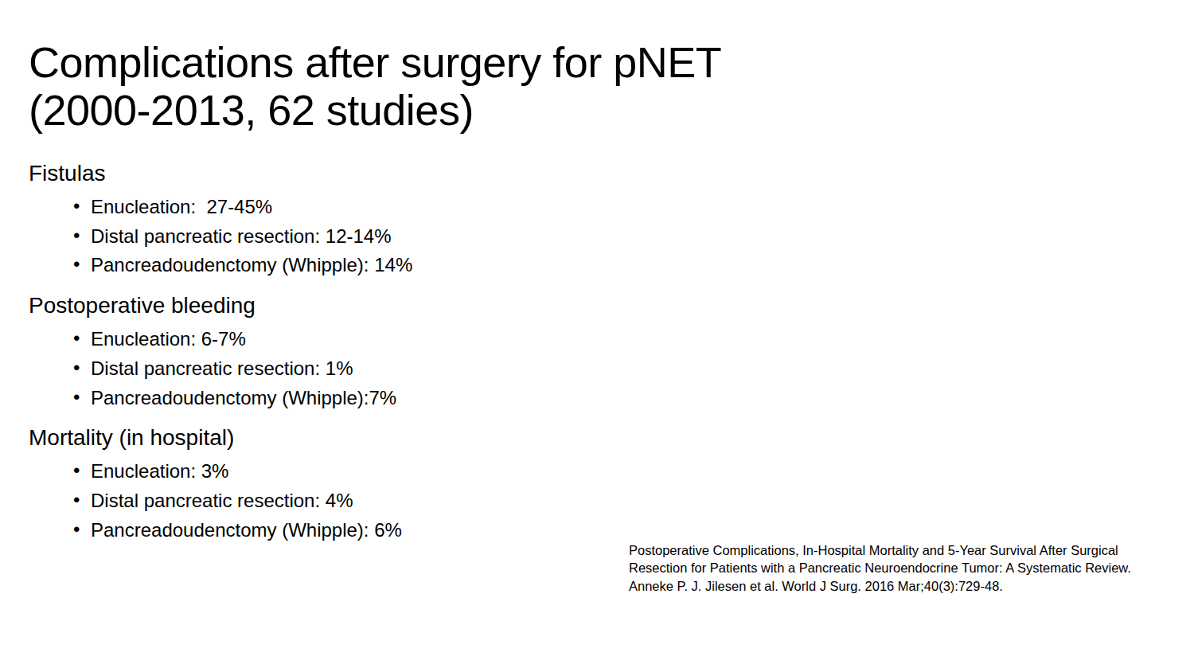Complications after surgery for pNET (2000-2013, 62 studies)
Fistulas
Enucleation: 27-45%
Distal pancreatic resection: 12-14%
Pancreadoudenctomy (Whipple): 14%
Postoperative bleeding
Enucleation: 6-7%
Distal pancreatic resection: 1%
Pancreadoudenctomy (Whipple):7%
Mortality (in hospital)
Enucleation: 3%
Distal pancreatic resection: 4%
Pancreadoudenctomy (Whipple): 6%
Postoperative Complications, In-Hospital Mortality and 5-Year Survival After Surgical Resection for Patients with a Pancreatic Neuroendocrine Tumor: A Systematic Review. Anneke P. J. Jilesen et al. World J Surg. 2016 Mar;40(3):729-48.